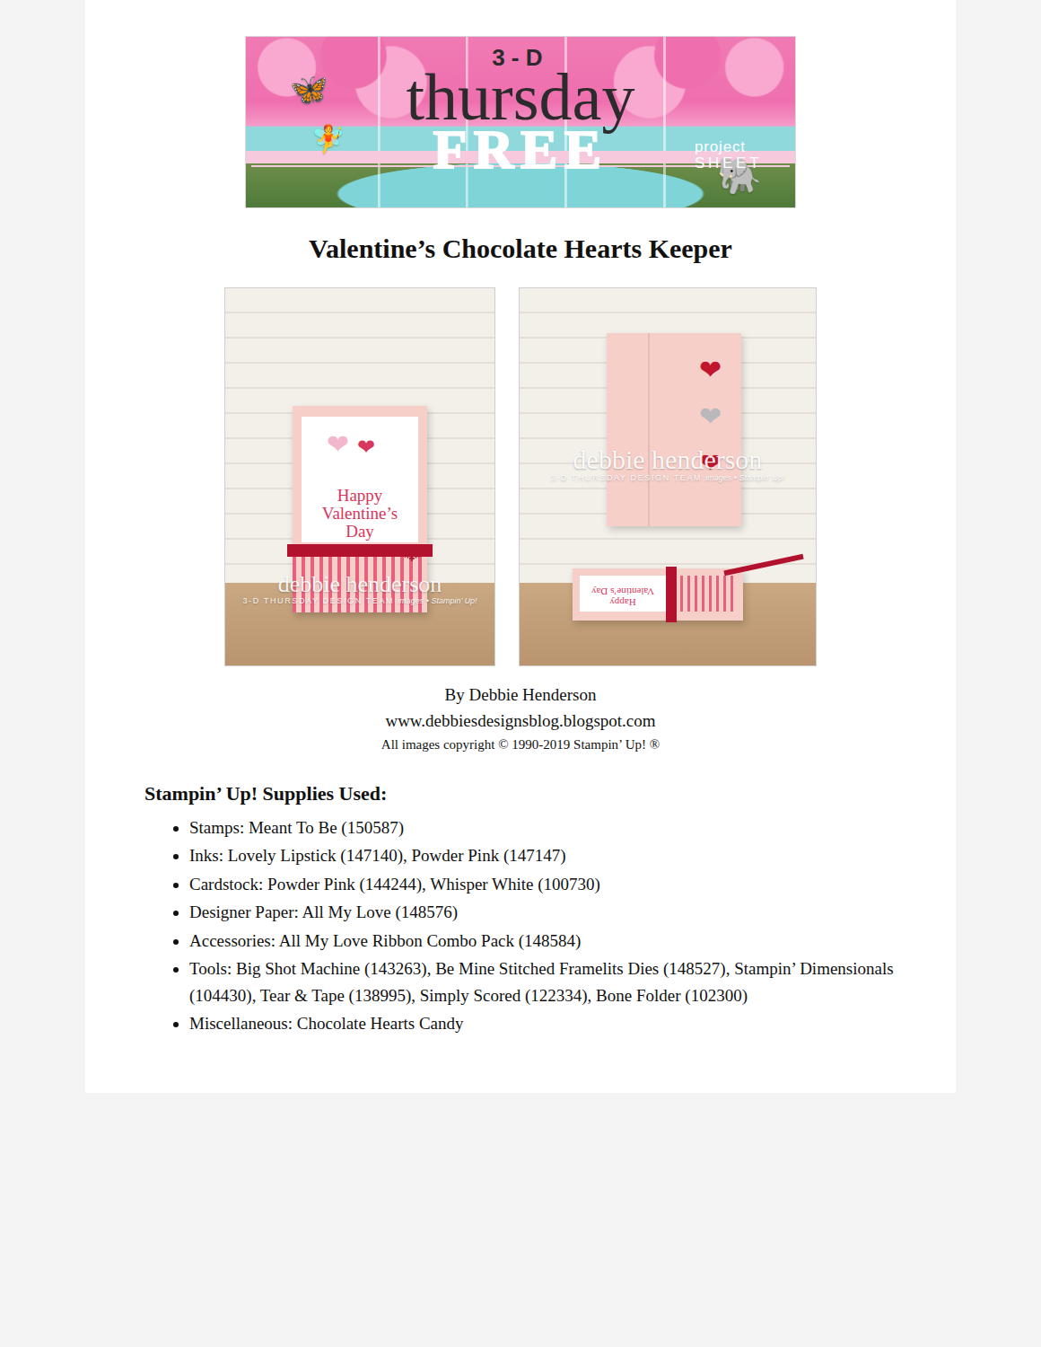🦋 🧚 🐘
3-D thursday FREE project sheet
Valentine’s Chocolate Hearts Keeper
❤ ❤
Happy
Valentine’s
Day
❄
debbie henderson 3-D Thursday Design Team images • Stampin’ Up!
❤ ❤ ❤
Happy
Valentine’s Day
debbie henderson 3-D Thursday Design Team images • Stampin’ Up!
By Debbie Henderson
www.debbiesdesignsblog.blogspot.com
All images copyright © 1990-2019 Stampin’ Up! ®
Stampin’ Up! Supplies Used:
Stamps: Meant To Be (150587)
Inks: Lovely Lipstick (147140), Powder Pink (147147)
Cardstock: Powder Pink (144244), Whisper White (100730)
Designer Paper: All My Love (148576)
Accessories: All My Love Ribbon Combo Pack (148584)
Tools: Big Shot Machine (143263), Be Mine Stitched Framelits Dies (148527), Stampin’ Dimensionals (104430), Tear & Tape (138995), Simply Scored (122334), Bone Folder (102300)
Miscellaneous: Chocolate Hearts Candy